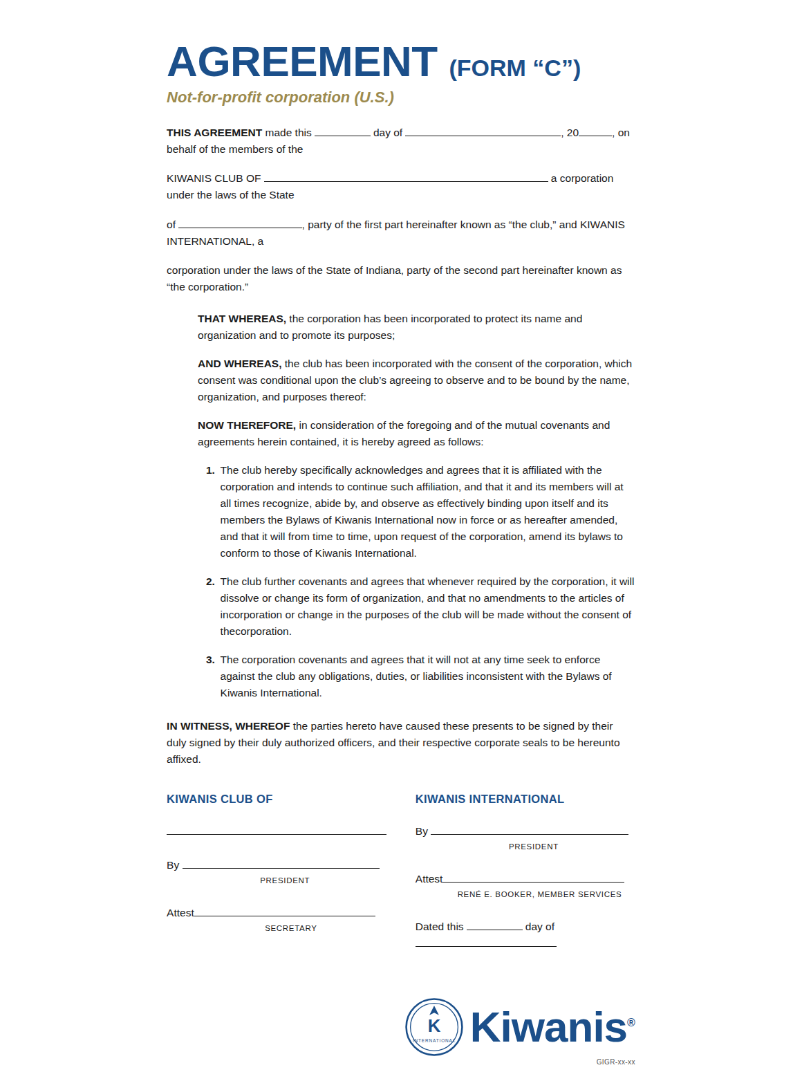Agreement (Form “C”)
Not-for-profit corporation (U.S.)
THIS AGREEMENT made this day of , 20 , on behalf of the members of the
KIWANIS CLUB OF a corporation under the laws of the State
of , party of the first part hereinafter known as “the club,” and KIWANIS INTERNATIONAL, a
corporation under the laws of the State of Indiana, party of the second part hereinafter known as “the corporation.”
THAT WHEREAS, the corporation has been incorporated to protect its name and organization and to promote its purposes;
AND WHEREAS, the club has been incorporated with the consent of the corporation, which consent was conditional upon the club’s agreeing to observe and to be bound by the name, organization, and purposes thereof:
NOW THEREFORE, in consideration of the foregoing and of the mutual covenants and agreements herein contained, it is hereby agreed as follows:
The club hereby specifically acknowledges and agrees that it is affiliated with the corporation and intends to continue such affiliation, and that it and its members will at all times recognize, abide by, and observe as effectively binding upon itself and its members the Bylaws of Kiwanis International now in force or as hereafter amended, and that it will from time to time, upon request of the corporation, amend its bylaws to conform to those of Kiwanis International.
The club further covenants and agrees that whenever required by the corporation, it will dissolve or change its form of organization, and that no amendments to the articles of incorporation or change in the purposes of the club will be made without the consent of thecorporation.
The corporation covenants and agrees that it will not at any time seek to enforce against the club any obligations, duties, or liabilities inconsistent with the Bylaws of Kiwanis International.
IN WITNESS, WHEREOF the parties hereto have caused these presents to be signed by their duly signed by their duly authorized officers, and their respective corporate seals to be hereunto affixed.
KIWANIS CLUB OF
By President
Attest Secretary
KIWANIS INTERNATIONAL
By President
Attest René E. Booker, Member Services
Dated this day of
K INTERNATIONAL Kiwanis®
GIGR-xx-xx